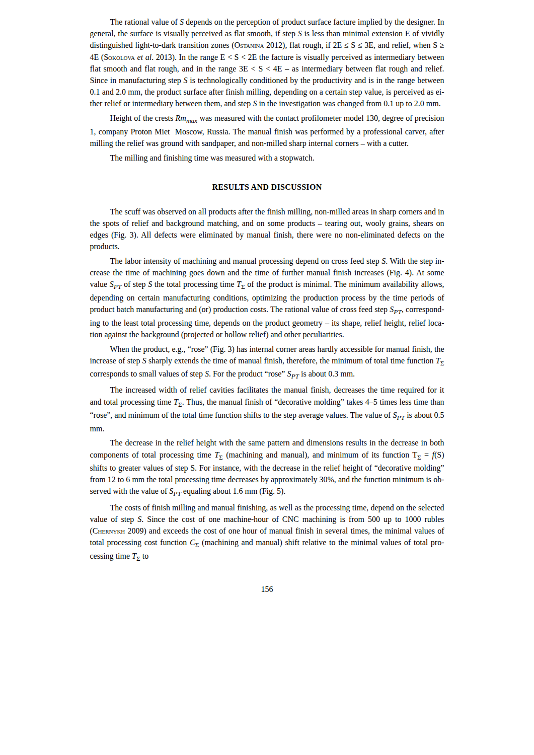The rational value of S depends on the perception of product surface facture implied by the designer. In general, the surface is visually perceived as flat smooth, if step S is less than minimal extension E of vividly distinguished light-to-dark transition zones (Ostanina 2012), flat rough, if 2E ≤ S ≤ 3E, and relief, when S ≥ 4E (Sokolova et al. 2013). In the range E < S < 2E the facture is visually perceived as intermediary between flat smooth and flat rough, and in the range 3E < S < 4E – as intermediary between flat rough and relief. Since in manufacturing step S is technologically conditioned by the productivity and is in the range between 0.1 and 2.0 mm, the product surface after finish milling, depending on a certain step value, is perceived as either relief or intermediary between them, and step S in the investigation was changed from 0.1 up to 2.0 mm.
Height of the crests Rmmax was measured with the contact profilometer model 130, degree of precision 1, company Proton Miet Moscow, Russia. The manual finish was performed by a professional carver, after milling the relief was ground with sandpaper, and non-milled sharp internal corners – with a cutter.
The milling and finishing time was measured with a stopwatch.
Results and Discussion
The scuff was observed on all products after the finish milling, non-milled areas in sharp corners and in the spots of relief and background matching, and on some products – tearing out, wooly grains, shears on edges (Fig. 3). All defects were eliminated by manual finish, there were no non-eliminated defects on the products.
The labor intensity of machining and manual processing depend on cross feed step S. With the step increase the time of machining goes down and the time of further manual finish increases (Fig. 4). At some value SPT of step S the total processing time TΣ of the product is minimal. The minimum availability allows, depending on certain manufacturing conditions, optimizing the production process by the time periods of product batch manufacturing and (or) production costs. The rational value of cross feed step SPT, corresponding to the least total processing time, depends on the product geometry – its shape, relief height, relief location against the background (projected or hollow relief) and other peculiarities.
When the product, e.g., “rose” (Fig. 3) has internal corner areas hardly accessible for manual finish, the increase of step S sharply extends the time of manual finish, therefore, the minimum of total time function TΣ corresponds to small values of step S. For the product “rose” SPT is about 0.3 mm.
The increased width of relief cavities facilitates the manual finish, decreases the time required for it and total processing time TΣ. Thus, the manual finish of “decorative molding” takes 4–5 times less time than “rose”, and minimum of the total time function shifts to the step average values. The value of SPT is about 0.5 mm.
The decrease in the relief height with the same pattern and dimensions results in the decrease in both components of total processing time TΣ (machining and manual), and minimum of its function TΣ = f(S) shifts to greater values of step S. For instance, with the decrease in the relief height of “decorative molding” from 12 to 6 mm the total processing time decreases by approximately 30%, and the function minimum is observed with the value of SPT equaling about 1.6 mm (Fig. 5).
The costs of finish milling and manual finishing, as well as the processing time, depend on the selected value of step S. Since the cost of one machine-hour of CNC machining is from 500 up to 1000 rubles (Chernykh 2009) and exceeds the cost of one hour of manual finish in several times, the minimal values of total processing cost function CΣ (machining and manual) shift relative to the minimal values of total processing time TΣ to
156